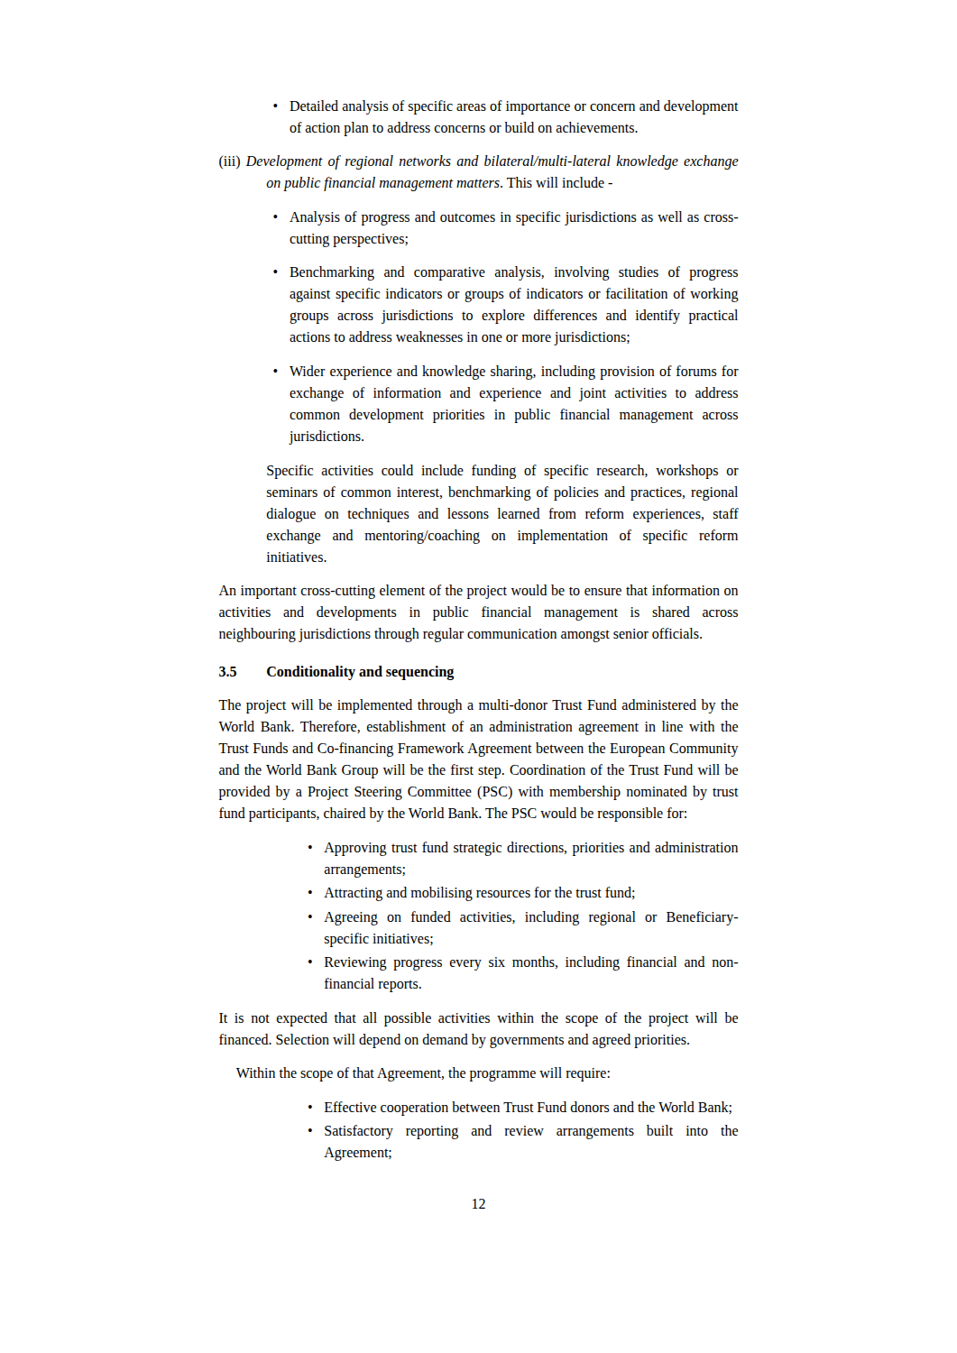Detailed analysis of specific areas of importance or concern and development of action plan to address concerns or build on achievements.
(iii) Development of regional networks and bilateral/multi-lateral knowledge exchange on public financial management matters. This will include -
Analysis of progress and outcomes in specific jurisdictions as well as cross-cutting perspectives;
Benchmarking and comparative analysis, involving studies of progress against specific indicators or groups of indicators or facilitation of working groups across jurisdictions to explore differences and identify practical actions to address weaknesses in one or more jurisdictions;
Wider experience and knowledge sharing, including provision of forums for exchange of information and experience and joint activities to address common development priorities in public financial management across jurisdictions.
Specific activities could include funding of specific research, workshops or seminars of common interest, benchmarking of policies and practices, regional dialogue on techniques and lessons learned from reform experiences, staff exchange and mentoring/coaching on implementation of specific reform initiatives.
An important cross-cutting element of the project would be to ensure that information on activities and developments in public financial management is shared across neighbouring jurisdictions through regular communication amongst senior officials.
3.5 Conditionality and sequencing
The project will be implemented through a multi-donor Trust Fund administered by the World Bank. Therefore, establishment of an administration agreement in line with the Trust Funds and Co-financing Framework Agreement between the European Community and the World Bank Group will be the first step. Coordination of the Trust Fund will be provided by a Project Steering Committee (PSC) with membership nominated by trust fund participants, chaired by the World Bank. The PSC would be responsible for:
Approving trust fund strategic directions, priorities and administration arrangements;
Attracting and mobilising resources for the trust fund;
Agreeing on funded activities, including regional or Beneficiary-specific initiatives;
Reviewing progress every six months, including financial and non-financial reports.
It is not expected that all possible activities within the scope of the project will be financed. Selection will depend on demand by governments and agreed priorities.
Within the scope of that Agreement, the programme will require:
Effective cooperation between Trust Fund donors and the World Bank;
Satisfactory reporting and review arrangements built into the Agreement;
12